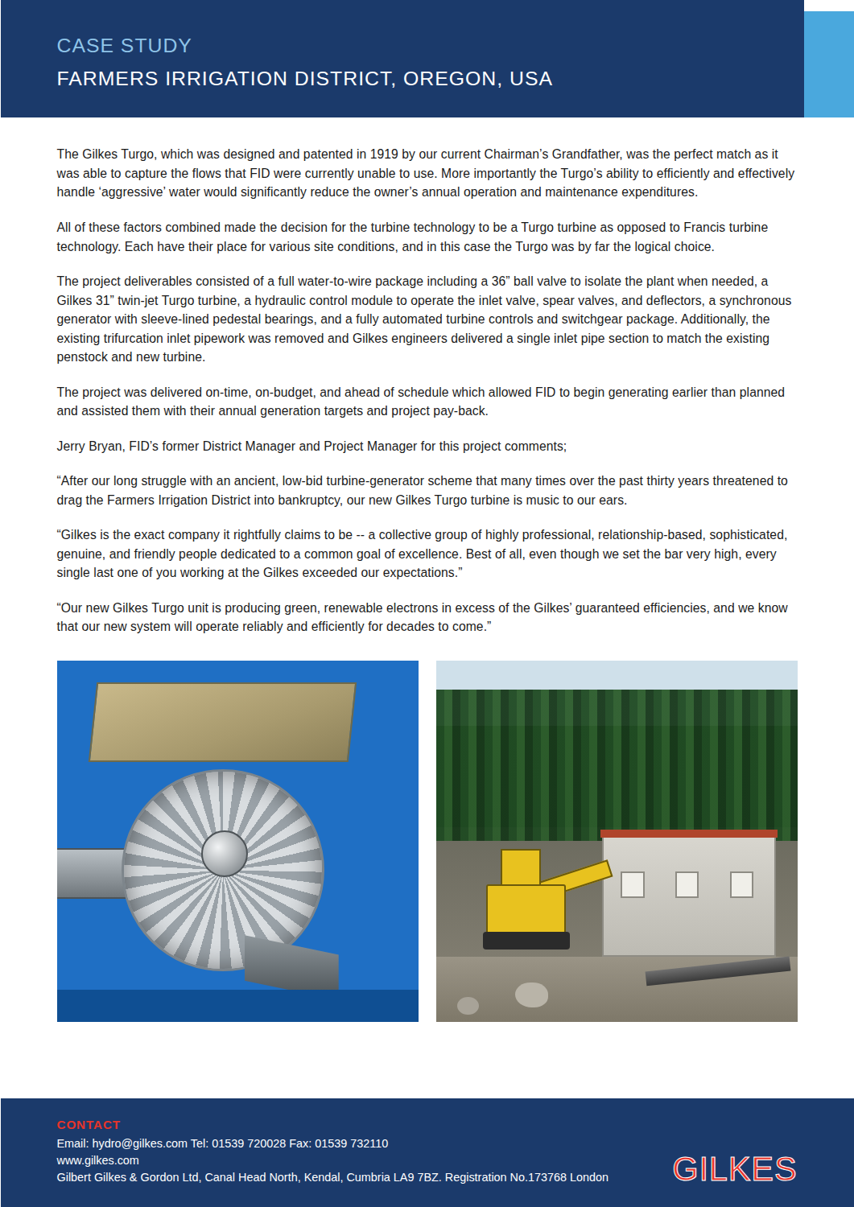Case Study
Farmers Irrigation District, Oregon, USA
The Gilkes Turgo, which was designed and patented in 1919 by our current Chairman’s Grandfather, was the perfect match as it was able to capture the flows that FID were currently unable to use. More importantly the Turgo’s ability to efficiently and effectively handle ‘aggressive’ water would significantly reduce the owner’s annual operation and maintenance expenditures.
All of these factors combined made the decision for the turbine technology to be a Turgo turbine as opposed to Francis turbine technology. Each have their place for various site conditions, and in this case the Turgo was by far the logical choice.
The project deliverables consisted of a full water-to-wire package including a 36” ball valve to isolate the plant when needed, a Gilkes 31” twin-jet Turgo turbine, a hydraulic control module to operate the inlet valve, spear valves, and deflectors, a synchronous generator with sleeve-lined pedestal bearings, and a fully automated turbine controls and switchgear package. Additionally, the existing trifurcation inlet pipework was removed and Gilkes engineers delivered a single inlet pipe section to match the existing penstock and new turbine.
The project was delivered on-time, on-budget, and ahead of schedule which allowed FID to begin generating earlier than planned and assisted them with their annual generation targets and project pay-back.
Jerry Bryan, FID’s former District Manager and Project Manager for this project comments;
“After our long struggle with an ancient, low-bid turbine-generator scheme that many times over the past thirty years threatened to drag the Farmers Irrigation District into bankruptcy, our new Gilkes Turgo turbine is music to our ears.
“Gilkes is the exact company it rightfully claims to be -- a collective group of highly professional, relationship-based, sophisticated, genuine, and friendly people dedicated to a common goal of excellence. Best of all, even though we set the bar very high, every single last one of you working at the Gilkes exceeded our expectations.”
“Our new Gilkes Turgo unit is producing green, renewable electrons in excess of the Gilkes’ guaranteed efficiencies, and we know that our new system will operate reliably and efficiently for decades to come.”
CONTACT
Email: hydro@gilkes.com Tel: 01539 720028 Fax: 01539 732110
www.gilkes.com
Gilbert Gilkes & Gordon Ltd, Canal Head North, Kendal, Cumbria LA9 7BZ. Registration No.173768 London
GILKES